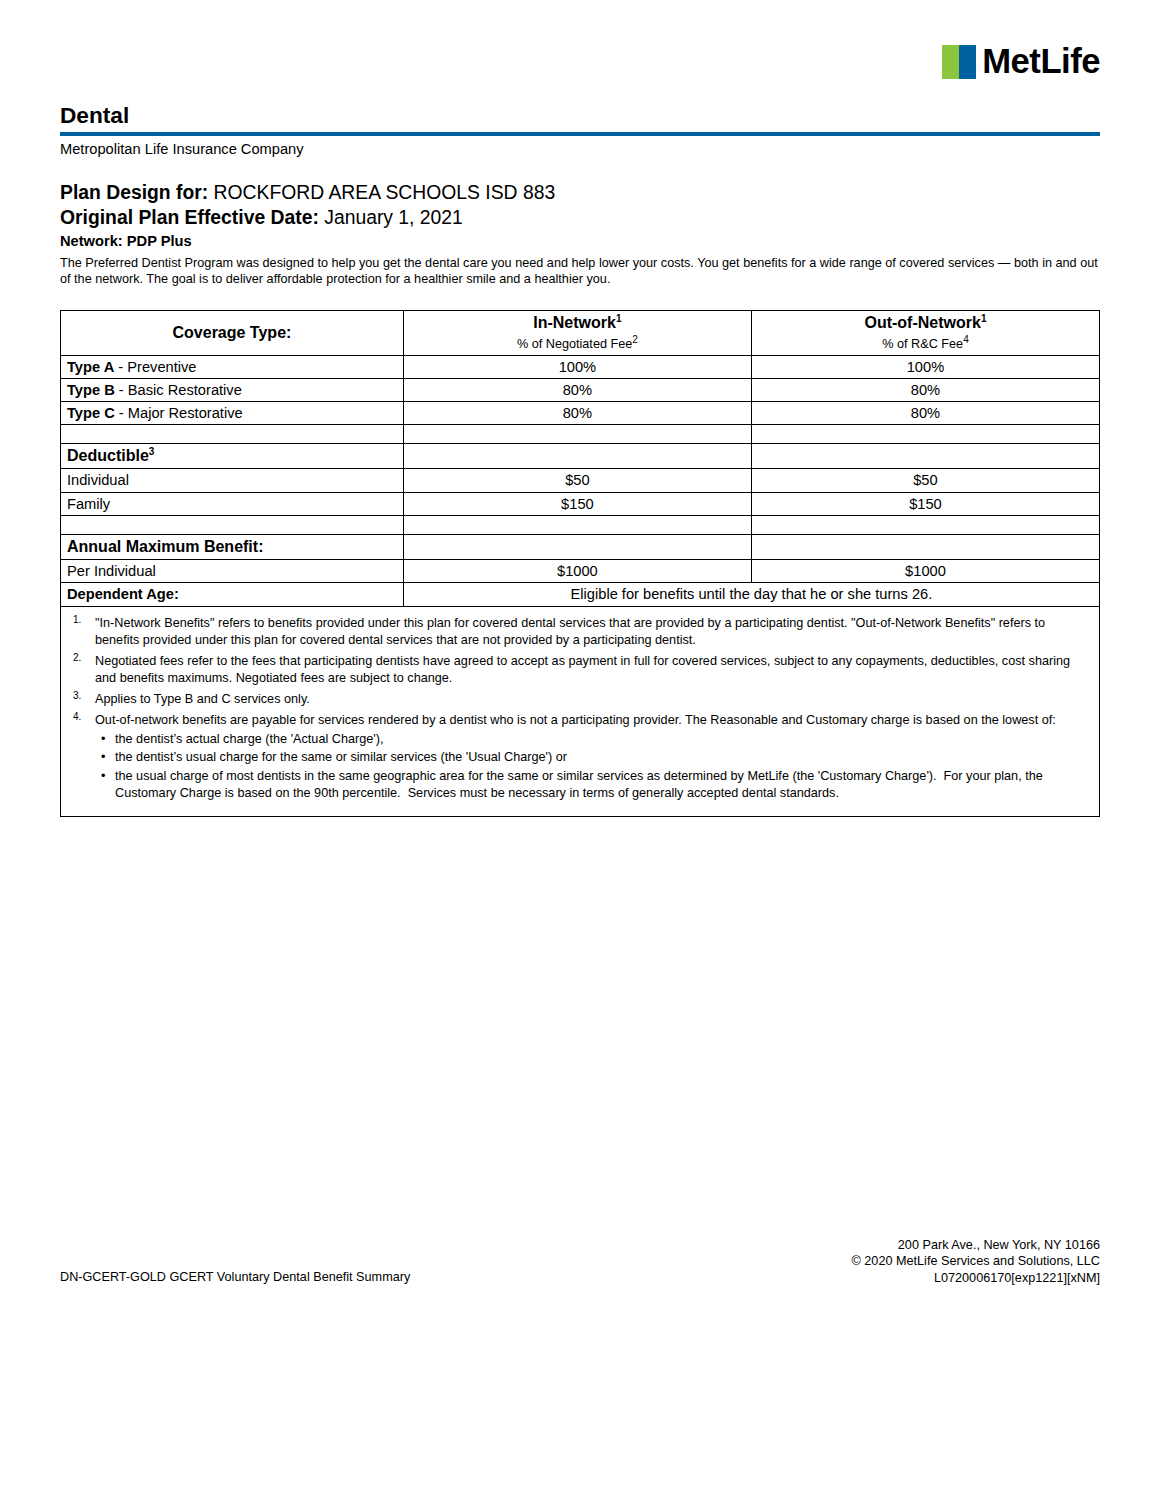MetLife
Dental
Metropolitan Life Insurance Company
Plan Design for: ROCKFORD AREA SCHOOLS ISD 883
Original Plan Effective Date: January 1, 2021
Network: PDP Plus
The Preferred Dentist Program was designed to help you get the dental care you need and help lower your costs. You get benefits for a wide range of covered services — both in and out of the network. The goal is to deliver affordable protection for a healthier smile and a healthier you.
| Coverage Type: | In-Network 1 % of Negotiated Fee 2 | Out-of-Network 1 % of R&C Fee 4 |
| --- | --- | --- |
| Type A - Preventive | 100% | 100% |
| Type B - Basic Restorative | 80% | 80% |
| Type C - Major Restorative | 80% | 80% |
| Deductible 3 | | |
| Individual | $50 | $50 |
| Family | $150 | $150 |
| Annual Maximum Benefit: | | |
| Per Individual | $1000 | $1000 |
| Dependent Age: | Eligible for benefits until the day that he or she turns 26. |
"In-Network Benefits" refers to benefits provided under this plan for covered dental services that are provided by a participating dentist. "Out-of-Network Benefits" refers to benefits provided under this plan for covered dental services that are not provided by a participating dentist.
Negotiated fees refer to the fees that participating dentists have agreed to accept as payment in full for covered services, subject to any copayments, deductibles, cost sharing and benefits maximums. Negotiated fees are subject to change.
Applies to Type B and C services only.
Out-of-network benefits are payable for services rendered by a dentist who is not a participating provider. The Reasonable and Customary charge is based on the lowest of:
the dentist’s actual charge (the 'Actual Charge'),
the dentist’s usual charge for the same or similar services (the 'Usual Charge') or
the usual charge of most dentists in the same geographic area for the same or similar services as determined by MetLife (the 'Customary Charge'). For your plan, the Customary Charge is based on the 90th percentile. Services must be necessary in terms of generally accepted dental standards.
200 Park Ave., New York, NY 10166
© 2020 MetLife Services and Solutions, LLC
L0720006170[exp1221][xNM]
DN-GCERT-GOLD GCERT Voluntary Dental Benefit Summary